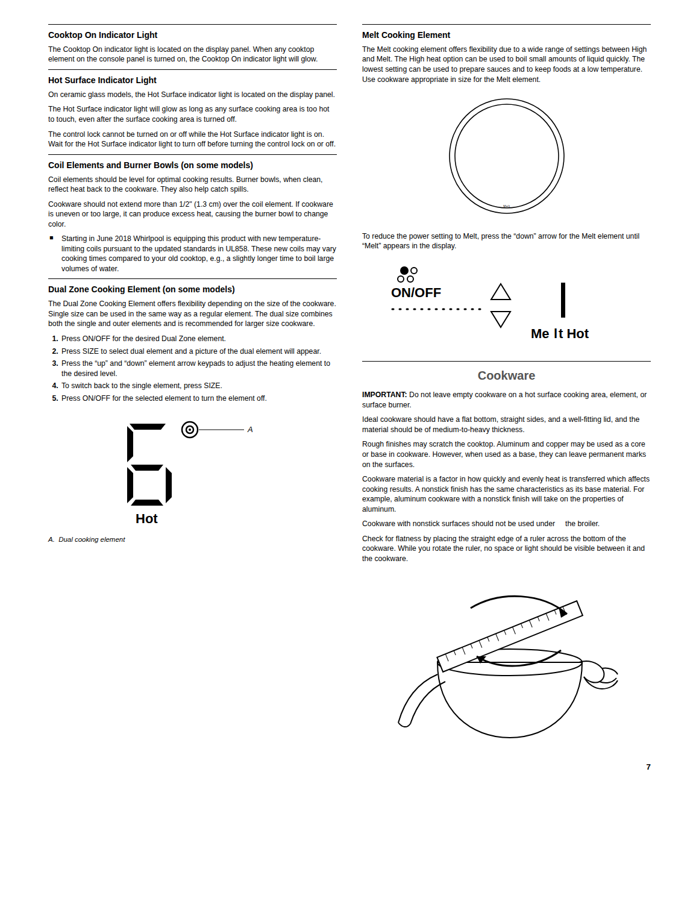Cooktop On Indicator Light
The Cooktop On indicator light is located on the display panel. When any cooktop element on the console panel is turned on, the Cooktop On indicator light will glow.
Hot Surface Indicator Light
On ceramic glass models, the Hot Surface indicator light is located on the display panel.
The Hot Surface indicator light will glow as long as any surface cooking area is too hot to touch, even after the surface cooking area is turned off.
The control lock cannot be turned on or off while the Hot Surface indicator light is on. Wait for the Hot Surface indicator light to turn off before turning the control lock on or off.
Coil Elements and Burner Bowls (on some models)
Coil elements should be level for optimal cooking results. Burner bowls, when clean, reflect heat back to the cookware. They also help catch spills.
Cookware should not extend more than 1/2" (1.3 cm) over the coil element. If cookware is uneven or too large, it can produce excess heat, causing the burner bowl to change color.
Starting in June 2018 Whirlpool is equipping this product with new temperature-limiting coils pursuant to the updated standards in UL858. These new coils may vary cooking times compared to your old cooktop, e.g., a slightly longer time to boil large volumes of water.
Dual Zone Cooking Element (on some models)
The Dual Zone Cooking Element offers flexibility depending on the size of the cookware. Single size can be used in the same way as a regular element. The dual size combines both the single and outer elements and is recommended for larger size cookware.
Press ON/OFF for the desired Dual Zone element.
Press SIZE to select dual element and a picture of the dual element will appear.
Press the “up” and “down” element arrow keypads to adjust the heating element to the desired level.
To switch back to the single element, press SIZE.
Press ON/OFF for the selected element to turn the element off.
A Hot
A. Dual cooking element
Melt Cooking Element
The Melt cooking element offers flexibility due to a wide range of settings between High and Melt. The High heat option can be used to boil small amounts of liquid quickly. The lowest setting can be used to prepare sauces and to keep foods at a low temperature. Use cookware appropriate in size for the Melt element.
Melt
To reduce the power setting to Melt, press the “down” arrow for the Melt element until “Melt” appears in the display.
ON/OFF Me l t Hot
Cookware
IMPORTANT: Do not leave empty cookware on a hot surface cooking area, element, or surface burner.
Ideal cookware should have a flat bottom, straight sides, and a well-fitting lid, and the material should be of medium-to-heavy thickness.
Rough finishes may scratch the cooktop. Aluminum and copper may be used as a core or base in cookware. However, when used as a base, they can leave permanent marks on the surfaces.
Cookware material is a factor in how quickly and evenly heat is transferred which affects cooking results. A nonstick finish has the same characteristics as its base material. For example, aluminum cookware with a nonstick finish will take on the properties of aluminum.
Cookware with nonstick surfaces should not be used under the broiler.
Check for flatness by placing the straight edge of a ruler across the bottom of the cookware. While you rotate the ruler, no space or light should be visible between it and the cookware.
7